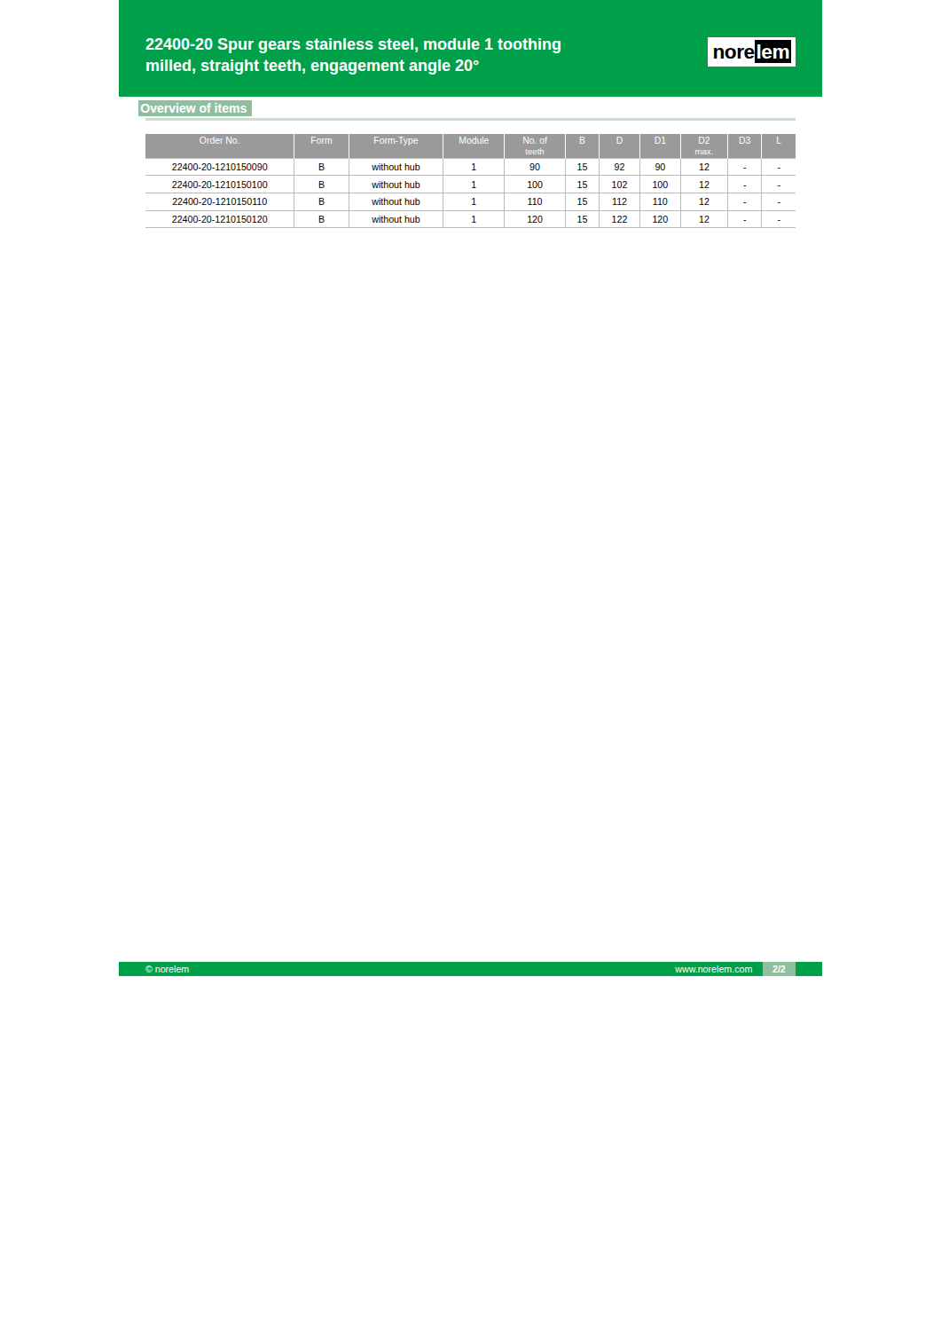22400-20 Spur gears stainless steel, module 1 toothing milled, straight teeth, engagement angle 20°
norelem
Overview of items
| Order No. | Form | Form-Type | Module | No. of teeth | B | D | D1 | D2 max. | D3 | L |
| --- | --- | --- | --- | --- | --- | --- | --- | --- | --- | --- |
| 22400-20-1210150090 | B | without hub | 1 | 90 | 15 | 92 | 90 | 12 | - | - |
| 22400-20-1210150100 | B | without hub | 1 | 100 | 15 | 102 | 100 | 12 | - | - |
| 22400-20-1210150110 | B | without hub | 1 | 110 | 15 | 112 | 110 | 12 | - | - |
| 22400-20-1210150120 | B | without hub | 1 | 120 | 15 | 122 | 120 | 12 | - | - |
© norelem www.norelem.com 2/2